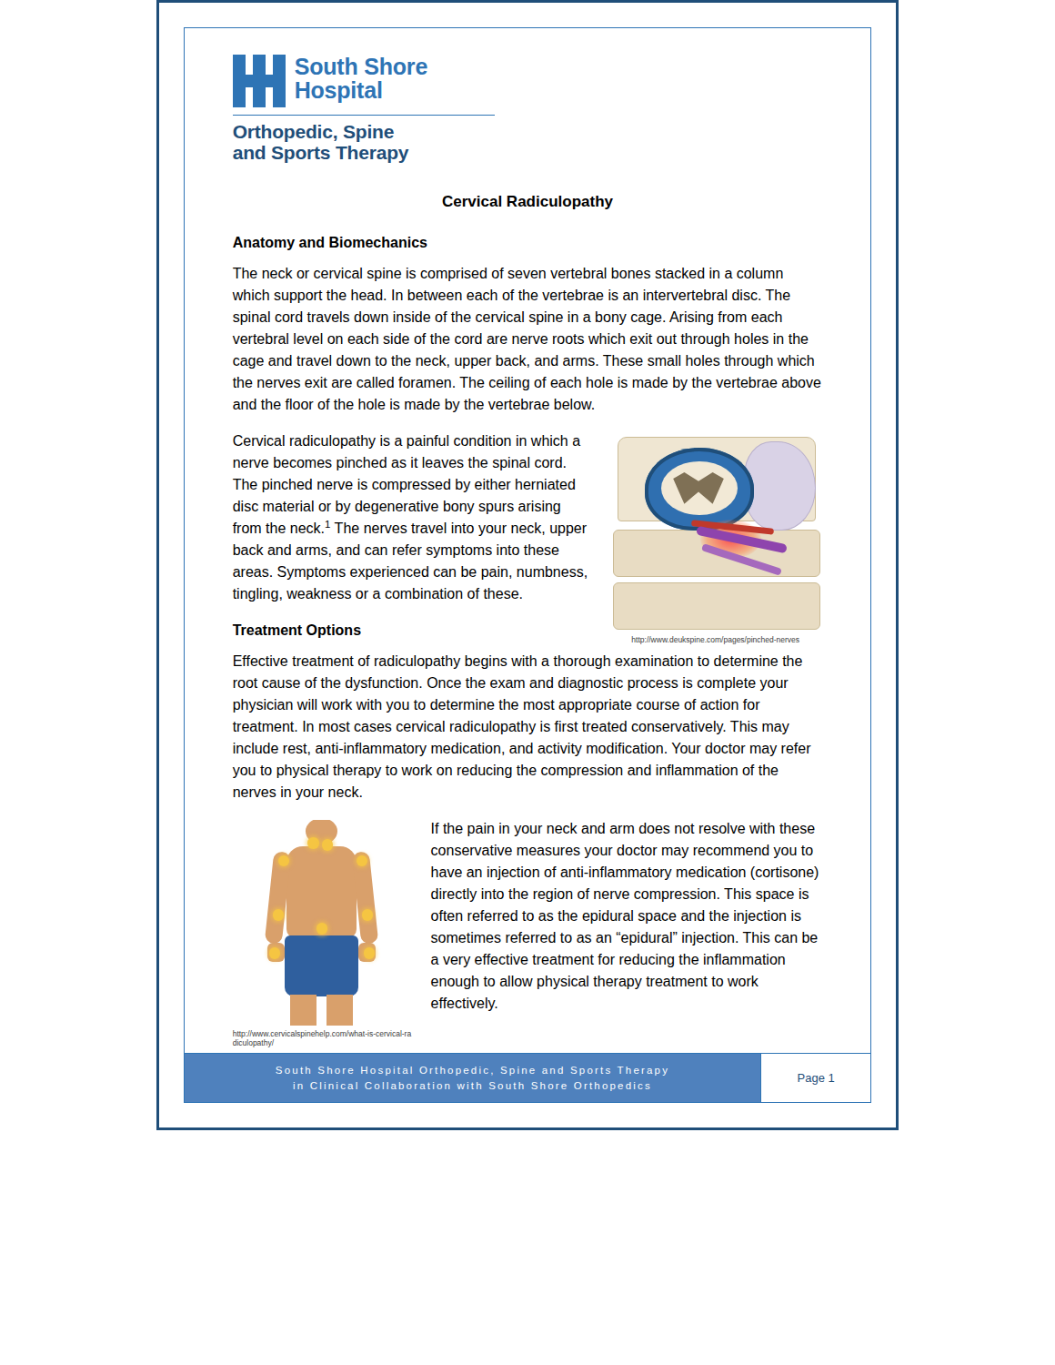South Shore
Hospital
Orthopedic, Spine
and Sports Therapy
Cervical Radiculopathy
Anatomy and Biomechanics
The neck or cervical spine is comprised of seven vertebral bones stacked in a column which support the head. In between each of the vertebrae is an intervertebral disc. The spinal cord travels down inside of the cervical spine in a bony cage. Arising from each vertebral level on each side of the cord are nerve roots which exit out through holes in the cage and travel down to the neck, upper back, and arms. These small holes through which the nerves exit are called foramen. The ceiling of each hole is made by the vertebrae above and the floor of the hole is made by the vertebrae below.
http://www.deukspine.com/pages/pinched-nerves
Cervical radiculopathy is a painful condition in which a nerve becomes pinched as it leaves the spinal cord. The pinched nerve is compressed by either herniated disc material or by degenerative bony spurs arising from the neck.1 The nerves travel into your neck, upper back and arms, and can refer symptoms into these areas. Symptoms experienced can be pain, numbness, tingling, weakness or a combination of these.
Treatment Options
Effective treatment of radiculopathy begins with a thorough examination to determine the root cause of the dysfunction. Once the exam and diagnostic process is complete your physician will work with you to determine the most appropriate course of action for treatment. In most cases cervical radiculopathy is first treated conservatively. This may include rest, anti-inflammatory medication, and activity modification. Your doctor may refer you to physical therapy to work on reducing the compression and inflammation of the nerves in your neck.
http://www.cervicalspinehelp.com/what-is-cervical-radiculopathy/
If the pain in your neck and arm does not resolve with these conservative measures your doctor may recommend you to have an injection of anti-inflammatory medication (cortisone) directly into the region of nerve compression. This space is often referred to as the epidural space and the injection is sometimes referred to as an “epidural” injection. This can be a very effective treatment for reducing the inflammation enough to allow physical therapy treatment to work effectively.
South Shore Hospital Orthopedic, Spine and Sports Therapy
in Clinical Collaboration with South Shore Orthopedics
Page 1